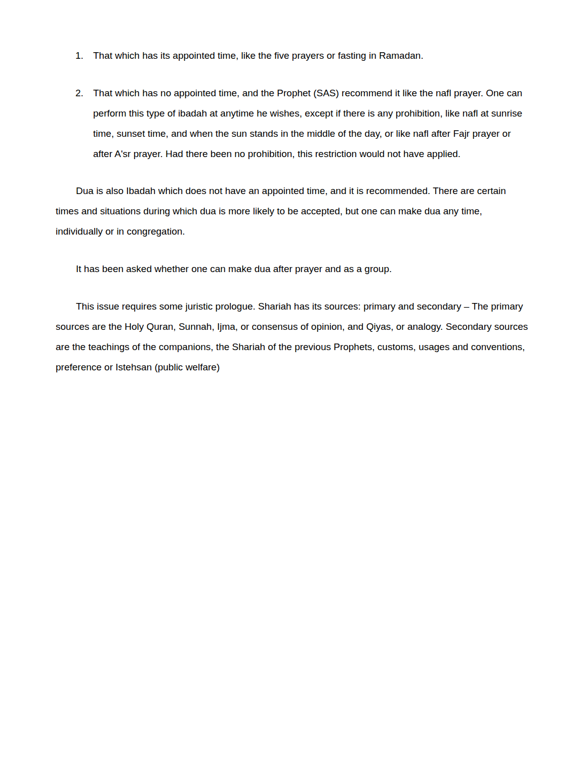That which has its appointed time, like the five prayers or fasting in Ramadan.
That which has no appointed time, and the Prophet (SAS) recommend it like the nafl prayer. One can perform this type of ibadah at anytime he wishes, except if there is any prohibition, like nafl at sunrise time, sunset time, and when the sun stands in the middle of the day, or like nafl after Fajr prayer or after A'sr prayer. Had there been no prohibition, this restriction would not have applied.
Dua is also Ibadah which does not have an appointed time, and it is recommended. There are certain times and situations during which dua is more likely to be accepted, but one can make dua any time, individually or in congregation.
It has been asked whether one can make dua after prayer and as a group.
This issue requires some juristic prologue. Shariah has its sources: primary and secondary – The primary sources are the Holy Quran, Sunnah, Ijma, or consensus of opinion, and Qiyas, or analogy. Secondary sources are the teachings of the companions, the Shariah of the previous Prophets, customs, usages and conventions, preference or Istehsan (public welfare)